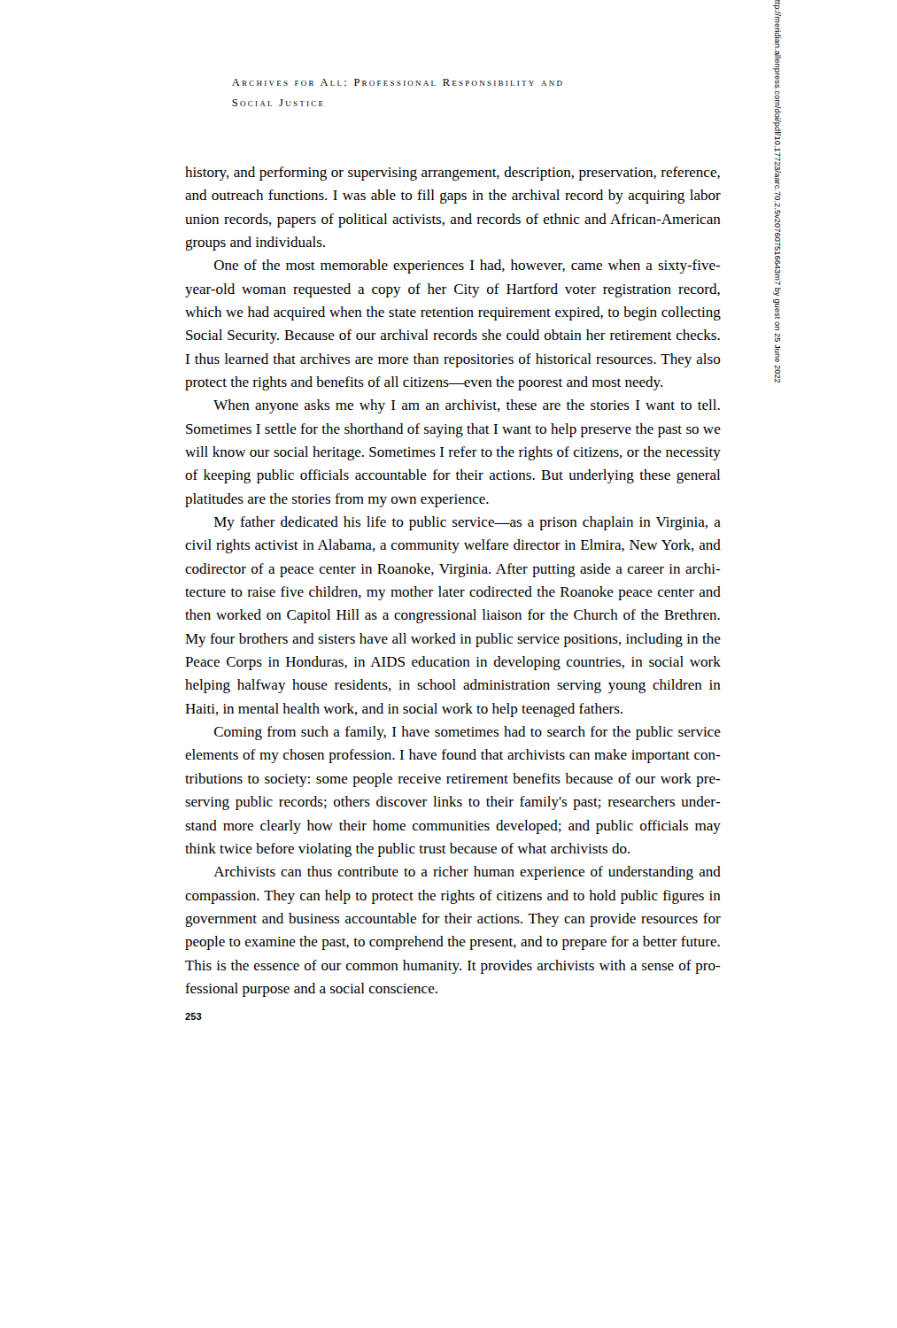Archives for All: Professional Responsibility and Social Justice
history, and performing or supervising arrangement, description, preservation, reference, and outreach functions. I was able to fill gaps in the archival record by acquiring labor union records, papers of political activists, and records of ethnic and African-American groups and individuals.
One of the most memorable experiences I had, however, came when a sixty-five-year-old woman requested a copy of her City of Hartford voter registration record, which we had acquired when the state retention requirement expired, to begin collecting Social Security. Because of our archival records she could obtain her retirement checks. I thus learned that archives are more than repositories of historical resources. They also protect the rights and benefits of all citizens—even the poorest and most needy.
When anyone asks me why I am an archivist, these are the stories I want to tell. Sometimes I settle for the shorthand of saying that I want to help preserve the past so we will know our social heritage. Sometimes I refer to the rights of citizens, or the necessity of keeping public officials accountable for their actions. But underlying these general platitudes are the stories from my own experience.
My father dedicated his life to public service—as a prison chaplain in Virginia, a civil rights activist in Alabama, a community welfare director in Elmira, New York, and codirector of a peace center in Roanoke, Virginia. After putting aside a career in architecture to raise five children, my mother later codirected the Roanoke peace center and then worked on Capitol Hill as a congressional liaison for the Church of the Brethren. My four brothers and sisters have all worked in public service positions, including in the Peace Corps in Honduras, in AIDS education in developing countries, in social work helping halfway house residents, in school administration serving young children in Haiti, in mental health work, and in social work to help teenaged fathers.
Coming from such a family, I have sometimes had to search for the public service elements of my chosen profession. I have found that archivists can make important contributions to society: some people receive retirement benefits because of our work preserving public records; others discover links to their family's past; researchers understand more clearly how their home communities developed; and public officials may think twice before violating the public trust because of what archivists do.
Archivists can thus contribute to a richer human experience of understanding and compassion. They can help to protect the rights of citizens and to hold public figures in government and business accountable for their actions. They can provide resources for people to examine the past, to comprehend the present, and to prepare for a better future. This is the essence of our common humanity. It provides archivists with a sense of professional purpose and a social conscience.
Downloaded from http://meridian.allenpress.com/doi/pdf/10.17723/aarc.70.2.5v207607516643m7 by guest on 25 June 2022
253